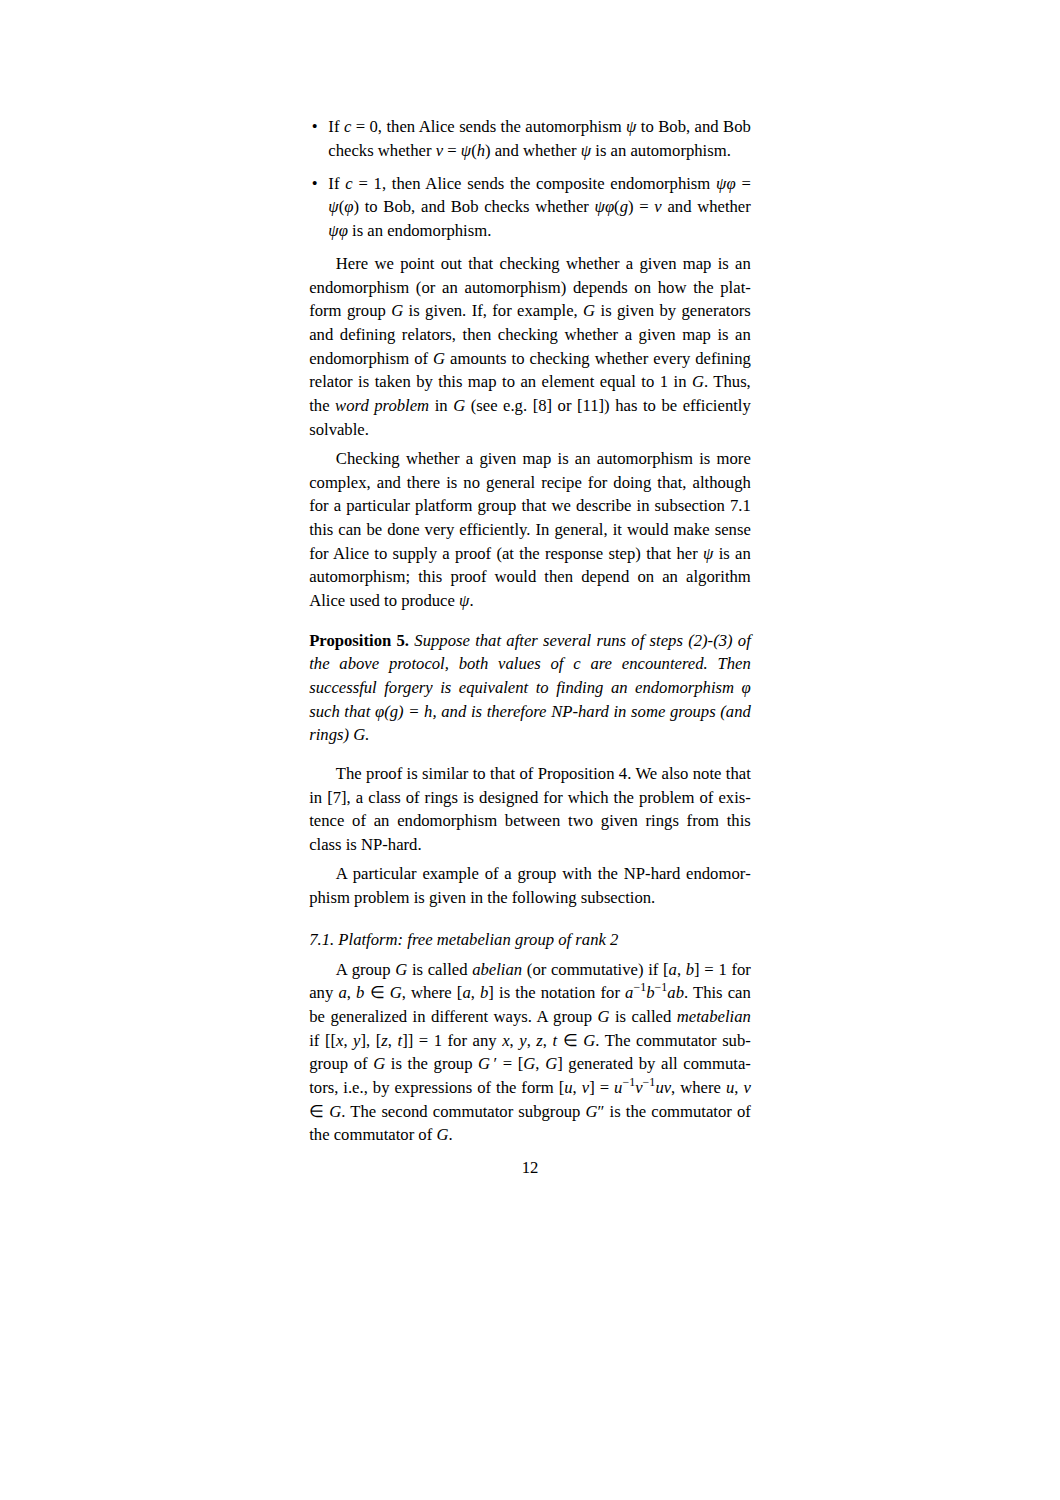If c = 0, then Alice sends the automorphism ψ to Bob, and Bob checks whether v = ψ(h) and whether ψ is an automorphism.
If c = 1, then Alice sends the composite endomorphism ψφ = ψ(φ) to Bob, and Bob checks whether ψφ(g) = v and whether ψφ is an endomorphism.
Here we point out that checking whether a given map is an endomorphism (or an automorphism) depends on how the platform group G is given. If, for example, G is given by generators and defining relators, then checking whether a given map is an endomorphism of G amounts to checking whether every defining relator is taken by this map to an element equal to 1 in G. Thus, the word problem in G (see e.g. [8] or [11]) has to be efficiently solvable.
Checking whether a given map is an automorphism is more complex, and there is no general recipe for doing that, although for a particular platform group that we describe in subsection 7.1 this can be done very efficiently. In general, it would make sense for Alice to supply a proof (at the response step) that her ψ is an automorphism; this proof would then depend on an algorithm Alice used to produce ψ.
Proposition 5. Suppose that after several runs of steps (2)-(3) of the above protocol, both values of c are encountered. Then successful forgery is equivalent to finding an endomorphism φ such that φ(g) = h, and is therefore NP-hard in some groups (and rings) G.
The proof is similar to that of Proposition 4. We also note that in [7], a class of rings is designed for which the problem of existence of an endomorphism between two given rings from this class is NP-hard.
A particular example of a group with the NP-hard endomorphism problem is given in the following subsection.
7.1. Platform: free metabelian group of rank 2
A group G is called abelian (or commutative) if [a, b] = 1 for any a, b ∈ G, where [a, b] is the notation for a−1b−1ab. This can be generalized in different ways. A group G is called metabelian if [[x, y], [z, t]] = 1 for any x, y, z, t ∈ G. The commutator subgroup of G is the group G ′ = [G, G] generated by all commutators, i.e., by expressions of the form [u, v] = u−1v−1uv, where u, v ∈ G. The second commutator subgroup G″ is the commutator of the commutator of G.
12